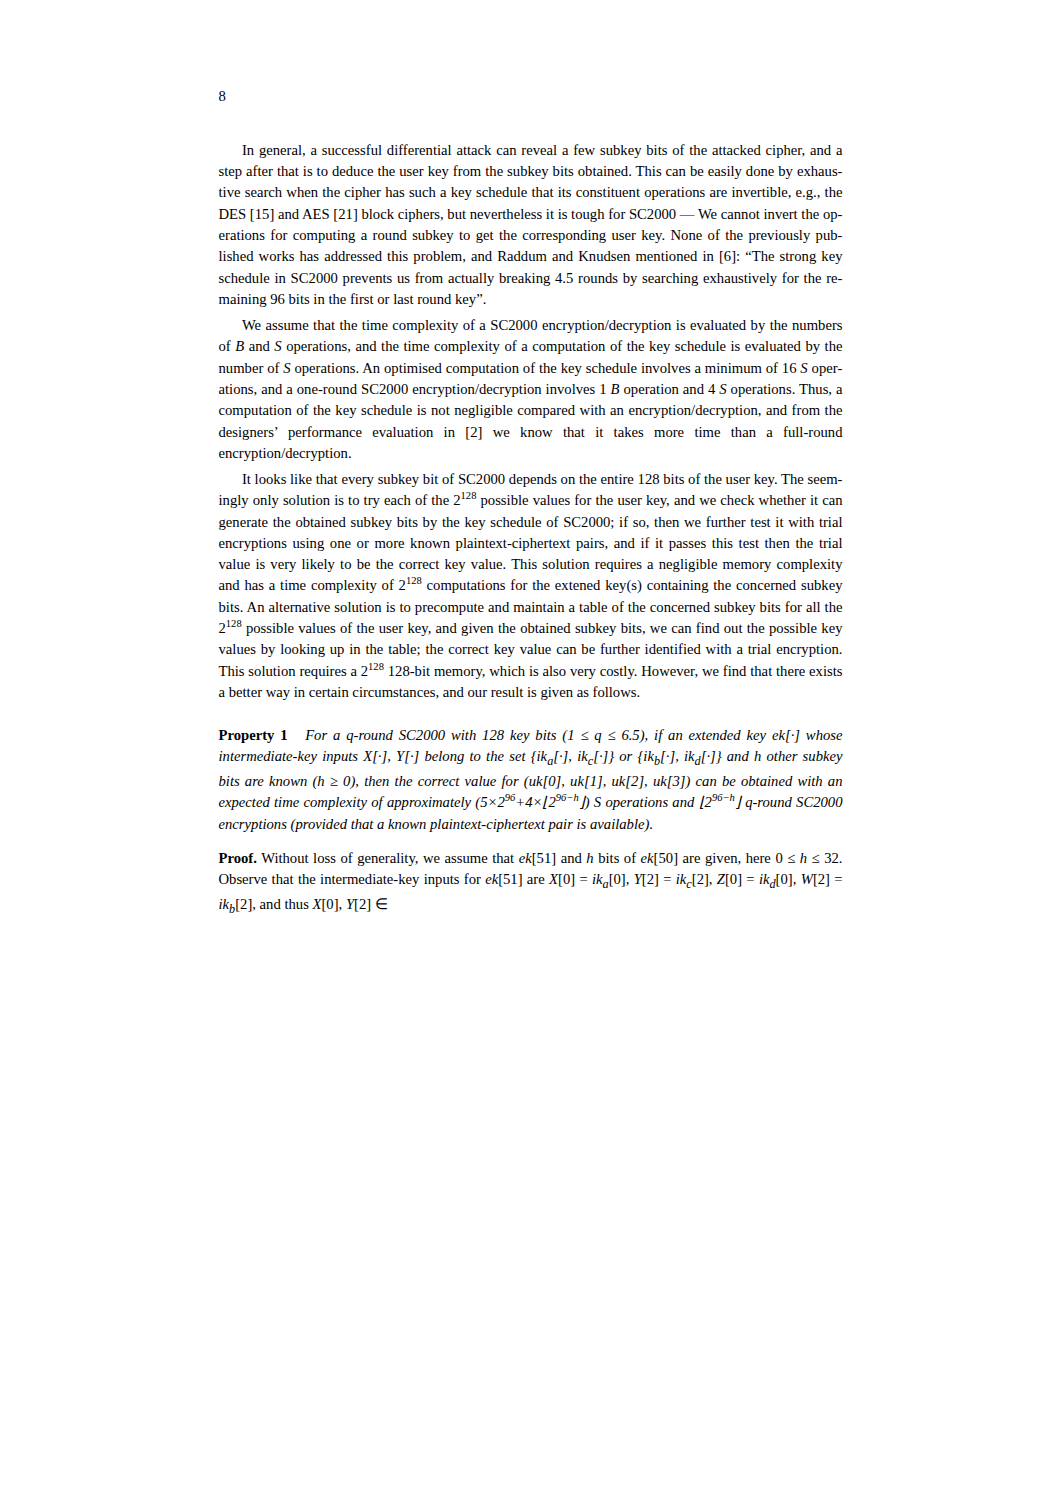8
In general, a successful differential attack can reveal a few subkey bits of the attacked cipher, and a step after that is to deduce the user key from the subkey bits obtained. This can be easily done by exhaustive search when the cipher has such a key schedule that its constituent operations are invertible, e.g., the DES [15] and AES [21] block ciphers, but nevertheless it is tough for SC2000 — We cannot invert the operations for computing a round subkey to get the corresponding user key. None of the previously published works has addressed this problem, and Raddum and Knudsen mentioned in [6]: “The strong key schedule in SC2000 prevents us from actually breaking 4.5 rounds by searching exhaustively for the remaining 96 bits in the first or last round key”.
We assume that the time complexity of a SC2000 encryption/decryption is evaluated by the numbers of B and S operations, and the time complexity of a computation of the key schedule is evaluated by the number of S operations. An optimised computation of the key schedule involves a minimum of 16 S operations, and a one-round SC2000 encryption/decryption involves 1 B operation and 4 S operations. Thus, a computation of the key schedule is not negligible compared with an encryption/decryption, and from the designers’ performance evaluation in [2] we know that it takes more time than a full-round encryption/decryption.
It looks like that every subkey bit of SC2000 depends on the entire 128 bits of the user key. The seemingly only solution is to try each of the 2128 possible values for the user key, and we check whether it can generate the obtained subkey bits by the key schedule of SC2000; if so, then we further test it with trial encryptions using one or more known plaintext-ciphertext pairs, and if it passes this test then the trial value is very likely to be the correct key value. This solution requires a negligible memory complexity and has a time complexity of 2128 computations for the extened key(s) containing the concerned subkey bits. An alternative solution is to precompute and maintain a table of the concerned subkey bits for all the 2128 possible values of the user key, and given the obtained subkey bits, we can find out the possible key values by looking up in the table; the correct key value can be further identified with a trial encryption. This solution requires a 2128 128-bit memory, which is also very costly. However, we find that there exists a better way in certain circumstances, and our result is given as follows.
Property 1 For a q-round SC2000 with 128 key bits (1 ≤ q ≤ 6.5), if an extended key ek[·] whose intermediate-key inputs X[·], Y[·] belong to the set {ika[·], ikc[·]} or {ikb[·], ikd[·]} and h other subkey bits are known (h ≥ 0), then the correct value for (uk[0], uk[1], uk[2], uk[3]) can be obtained with an expected time complexity of approximately (5×296+4×⌊296−h⌋) S operations and ⌊296−h⌋ q-round SC2000 encryptions (provided that a known plaintext-ciphertext pair is available).
Proof. Without loss of generality, we assume that ek[51] and h bits of ek[50] are given, here 0 ≤ h ≤ 32. Observe that the intermediate-key inputs for ek[51] are X[0] = ika[0], Y[2] = ikc[2], Z[0] = ikd[0], W[2] = ikb[2], and thus X[0], Y[2] ∈